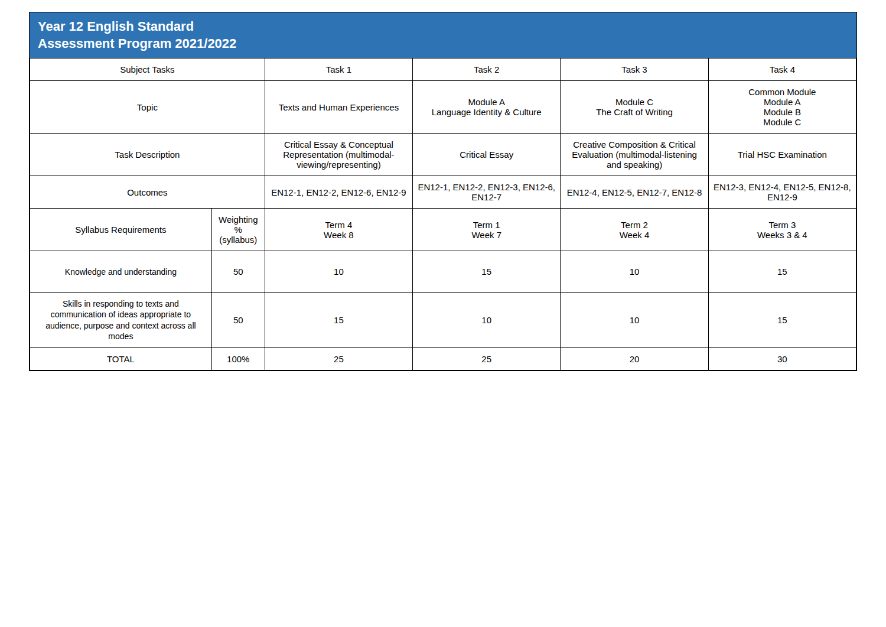Year 12 English Standard
Assessment Program 2021/2022
| Subject Tasks | Task 1 | Task 2 | Task 3 | Task 4 |
| --- | --- | --- | --- | --- |
| Topic | Texts and Human Experiences | Module A Language Identity & Culture | Module C The Craft of Writing | Common Module Module A Module B Module C |
| Task Description | Critical Essay & Conceptual Representation (multimodal-viewing/representing) | Critical Essay | Creative Composition & Critical Evaluation (multimodal-listening and speaking) | Trial HSC Examination |
| Outcomes | EN12-1, EN12-2, EN12-6, EN12-9 | EN12-1, EN12-2, EN12-3, EN12-6, EN12-7 | EN12-4, EN12-5, EN12-7, EN12-8 | EN12-3, EN12-4, EN12-5, EN12-8, EN12-9 |
| Syllabus Requirements | Weighting % (syllabus) | Term 4 Week 8 | Term 1 Week 7 | Term 2 Week 4 | Term 3 Weeks 3 & 4 |
| Knowledge and understanding | 50 | 10 | 15 | 10 | 15 |
| Skills in responding to texts and communication of ideas appropriate to audience, purpose and context across all modes | 50 | 15 | 10 | 10 | 15 |
| TOTAL | 100% | 25 | 25 | 20 | 30 |